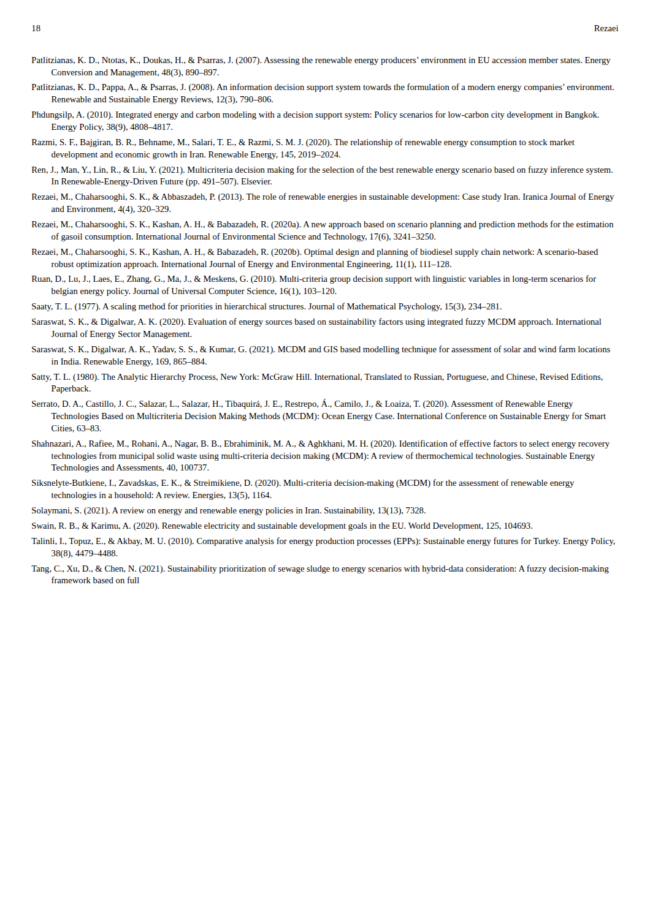18 Rezaei
Patlitzianas, K. D., Ntotas, K., Doukas, H., & Psarras, J. (2007). Assessing the renewable energy producers’ environment in EU accession member states. Energy Conversion and Management, 48(3), 890–897.
Patlitzianas, K. D., Pappa, A., & Psarras, J. (2008). An information decision support system towards the formulation of a modern energy companies’ environment. Renewable and Sustainable Energy Reviews, 12(3), 790–806.
Phdungsilp, A. (2010). Integrated energy and carbon modeling with a decision support system: Policy scenarios for low-carbon city development in Bangkok. Energy Policy, 38(9), 4808–4817.
Razmi, S. F., Bajgiran, B. R., Behname, M., Salari, T. E., & Razmi, S. M. J. (2020). The relationship of renewable energy consumption to stock market development and economic growth in Iran. Renewable Energy, 145, 2019–2024.
Ren, J., Man, Y., Lin, R., & Liu, Y. (2021). Multicriteria decision making for the selection of the best renewable energy scenario based on fuzzy inference system. In Renewable-Energy-Driven Future (pp. 491–507). Elsevier.
Rezaei, M., Chaharsooghi, S. K., & Abbaszadeh, P. (2013). The role of renewable energies in sustainable development: Case study Iran. Iranica Journal of Energy and Environment, 4(4), 320–329.
Rezaei, M., Chaharsooghi, S. K., Kashan, A. H., & Babazadeh, R. (2020a). A new approach based on scenario planning and prediction methods for the estimation of gasoil consumption. International Journal of Environmental Science and Technology, 17(6), 3241–3250.
Rezaei, M., Chaharsooghi, S. K., Kashan, A. H., & Babazadeh, R. (2020b). Optimal design and planning of biodiesel supply chain network: A scenario-based robust optimization approach. International Journal of Energy and Environmental Engineering, 11(1), 111–128.
Ruan, D., Lu, J., Laes, E., Zhang, G., Ma, J., & Meskens, G. (2010). Multi-criteria group decision support with linguistic variables in long-term scenarios for belgian energy policy. Journal of Universal Computer Science, 16(1), 103–120.
Saaty, T. L. (1977). A scaling method for priorities in hierarchical structures. Journal of Mathematical Psychology, 15(3), 234–281.
Saraswat, S. K., & Digalwar, A. K. (2020). Evaluation of energy sources based on sustainability factors using integrated fuzzy MCDM approach. International Journal of Energy Sector Management.
Saraswat, S. K., Digalwar, A. K., Yadav, S. S., & Kumar, G. (2021). MCDM and GIS based modelling technique for assessment of solar and wind farm locations in India. Renewable Energy, 169, 865–884.
Satty, T. L. (1980). The Analytic Hierarchy Process, New York: McGraw Hill. International, Translated to Russian, Portuguese, and Chinese, Revised Editions, Paperback.
Serrato, D. A., Castillo, J. C., Salazar, L., Salazar, H., Tibaquirá, J. E., Restrepo, Á., Camilo, J., & Loaiza, T. (2020). Assessment of Renewable Energy Technologies Based on Multicriteria Decision Making Methods (MCDM): Ocean Energy Case. International Conference on Sustainable Energy for Smart Cities, 63–83.
Shahnazari, A., Rafiee, M., Rohani, A., Nagar, B. B., Ebrahiminik, M. A., & Aghkhani, M. H. (2020). Identification of effective factors to select energy recovery technologies from municipal solid waste using multi-criteria decision making (MCDM): A review of thermochemical technologies. Sustainable Energy Technologies and Assessments, 40, 100737.
Siksnelyte-Butkiene, I., Zavadskas, E. K., & Streimikiene, D. (2020). Multi-criteria decision-making (MCDM) for the assessment of renewable energy technologies in a household: A review. Energies, 13(5), 1164.
Solaymani, S. (2021). A review on energy and renewable energy policies in Iran. Sustainability, 13(13), 7328.
Swain, R. B., & Karimu, A. (2020). Renewable electricity and sustainable development goals in the EU. World Development, 125, 104693.
Talinli, I., Topuz, E., & Akbay, M. U. (2010). Comparative analysis for energy production processes (EPPs): Sustainable energy futures for Turkey. Energy Policy, 38(8), 4479–4488.
Tang, C., Xu, D., & Chen, N. (2021). Sustainability prioritization of sewage sludge to energy scenarios with hybrid-data consideration: A fuzzy decision-making framework based on full